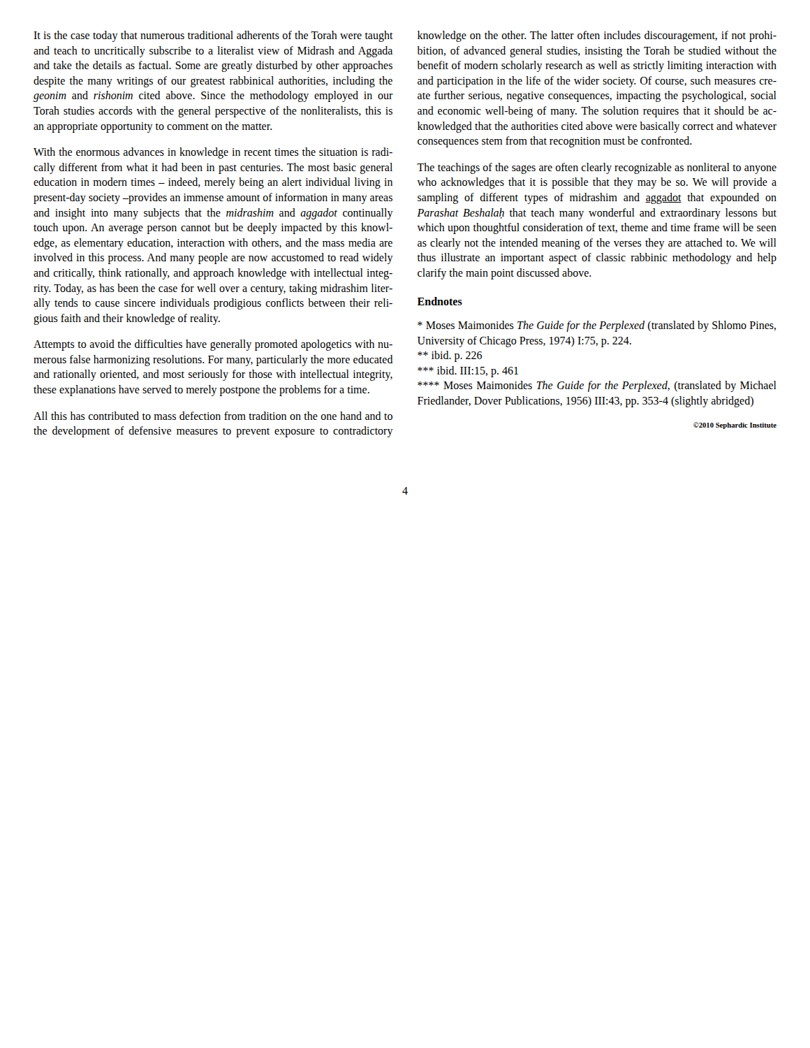It is the case today that numerous traditional adherents of the Torah were taught and teach to uncritically subscribe to a literalist view of Midrash and Aggada and take the details as factual. Some are greatly disturbed by other approaches despite the many writings of our greatest rabbinical authorities, including the geonim and rishonim cited above. Since the methodology employed in our Torah studies accords with the general perspective of the nonliteralists, this is an appropriate opportunity to comment on the matter.
With the enormous advances in knowledge in recent times the situation is radically different from what it had been in past centuries. The most basic general education in modern times – indeed, merely being an alert individual living in present-day society –provides an immense amount of information in many areas and insight into many subjects that the midrashim and aggadot continually touch upon. An average person cannot but be deeply impacted by this knowledge, as elementary education, interaction with others, and the mass media are involved in this process. And many people are now accustomed to read widely and critically, think rationally, and approach knowledge with intellectual integrity. Today, as has been the case for well over a century, taking midrashim literally tends to cause sincere individuals prodigious conflicts between their religious faith and their knowledge of reality.
Attempts to avoid the difficulties have generally promoted apologetics with numerous false harmonizing resolutions. For many, particularly the more educated and rationally oriented, and most seriously for those with intellectual integrity, these explanations have served to merely postpone the problems for a time.
All this has contributed to mass defection from tradition on the one hand and to the development of defensive measures to prevent exposure to contradictory knowledge on the other. The latter often includes discouragement, if not prohibition, of advanced general studies, insisting the Torah be studied without the benefit of modern scholarly research as well as strictly limiting interaction with and participation in the life of the wider society. Of course, such measures create further serious, negative consequences, impacting the psychological, social and economic well-being of many. The solution requires that it should be acknowledged that the authorities cited above were basically correct and whatever consequences stem from that recognition must be confronted.
The teachings of the sages are often clearly recognizable as nonliteral to anyone who acknowledges that it is possible that they may be so. We will provide a sampling of different types of midrashim and aggadot that expounded on Parashat Beshalaḥ that teach many wonderful and extraordinary lessons but which upon thoughtful consideration of text, theme and time frame will be seen as clearly not the intended meaning of the verses they are attached to. We will thus illustrate an important aspect of classic rabbinic methodology and help clarify the main point discussed above.
Endnotes
* Moses Maimonides The Guide for the Perplexed (translated by Shlomo Pines, University of Chicago Press, 1974) I:75, p. 224.
** ibid. p. 226
*** ibid. III:15, p. 461
**** Moses Maimonides The Guide for the Perplexed, (translated by Michael Friedlander, Dover Publications, 1956) III:43, pp. 353-4 (slightly abridged)
©2010 Sephardic Institute
4